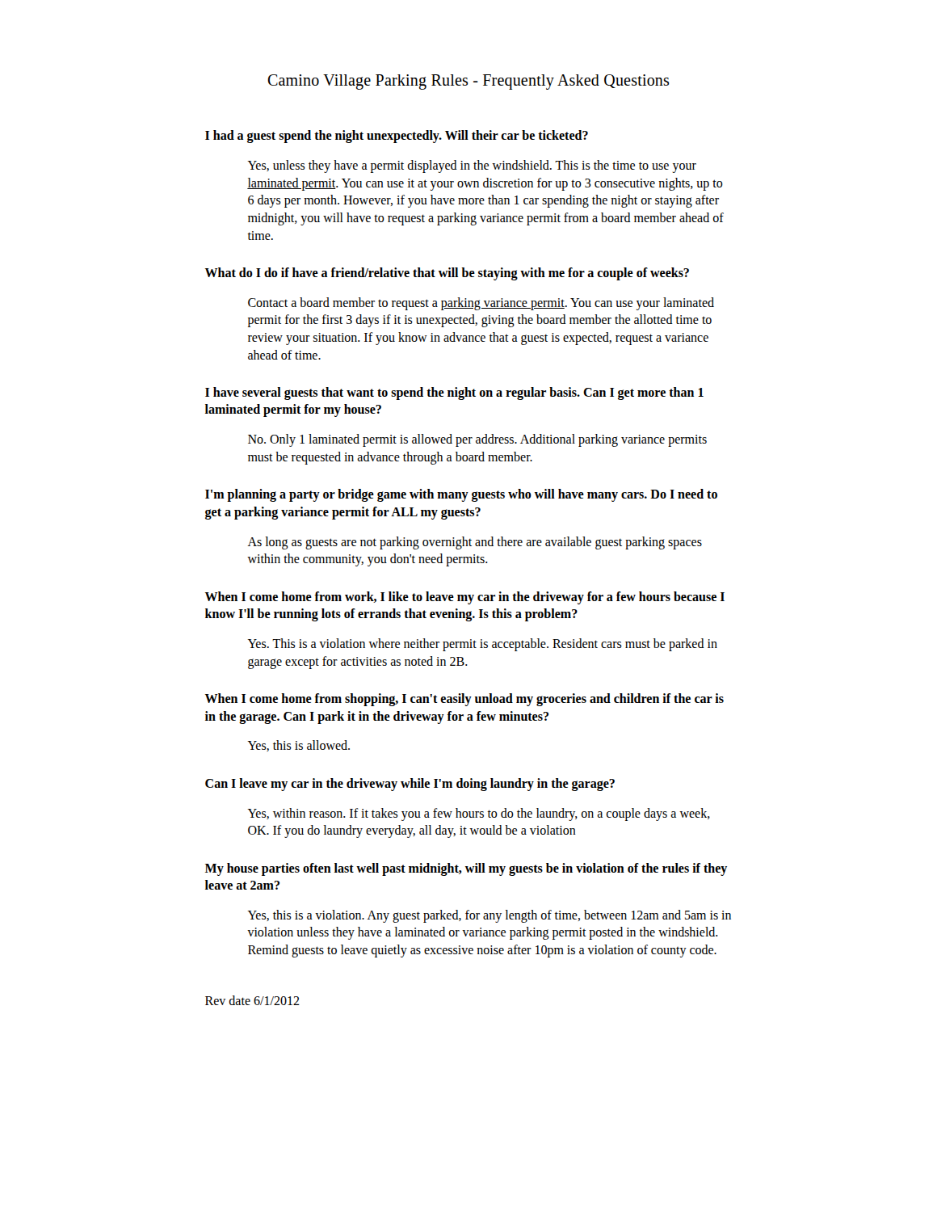Camino Village Parking Rules - Frequently Asked Questions
I had a guest spend the night unexpectedly. Will their car be ticketed?
Yes, unless they have a permit displayed in the windshield. This is the time to use your laminated permit. You can use it at your own discretion for up to 3 consecutive nights, up to 6 days per month. However, if you have more than 1 car spending the night or staying after midnight, you will have to request a parking variance permit from a board member ahead of time.
What do I do if have a friend/relative that will be staying with me for a couple of weeks?
Contact a board member to request a parking variance permit. You can use your laminated permit for the first 3 days if it is unexpected, giving the board member the allotted time to review your situation. If you know in advance that a guest is expected, request a variance ahead of time.
I have several guests that want to spend the night on a regular basis. Can I get more than 1 laminated permit for my house?
No. Only 1 laminated permit is allowed per address. Additional parking variance permits must be requested in advance through a board member.
I'm planning a party or bridge game with many guests who will have many cars. Do I need to get a parking variance permit for ALL my guests?
As long as guests are not parking overnight and there are available guest parking spaces within the community, you don't need permits.
When I come home from work, I like to leave my car in the driveway for a few hours because I know I'll be running lots of errands that evening. Is this a problem?
Yes. This is a violation where neither permit is acceptable. Resident cars must be parked in garage except for activities as noted in 2B.
When I come home from shopping, I can't easily unload my groceries and children if the car is in the garage. Can I park it in the driveway for a few minutes?
Yes, this is allowed.
Can I leave my car in the driveway while I'm doing laundry in the garage?
Yes, within reason. If it takes you a few hours to do the laundry, on a couple days a week, OK. If you do laundry everyday, all day, it would be a violation
My house parties often last well past midnight, will my guests be in violation of the rules if they leave at 2am?
Yes, this is a violation. Any guest parked, for any length of time, between 12am and 5am is in violation unless they have a laminated or variance parking permit posted in the windshield. Remind guests to leave quietly as excessive noise after 10pm is a violation of county code.
Rev date 6/1/2012